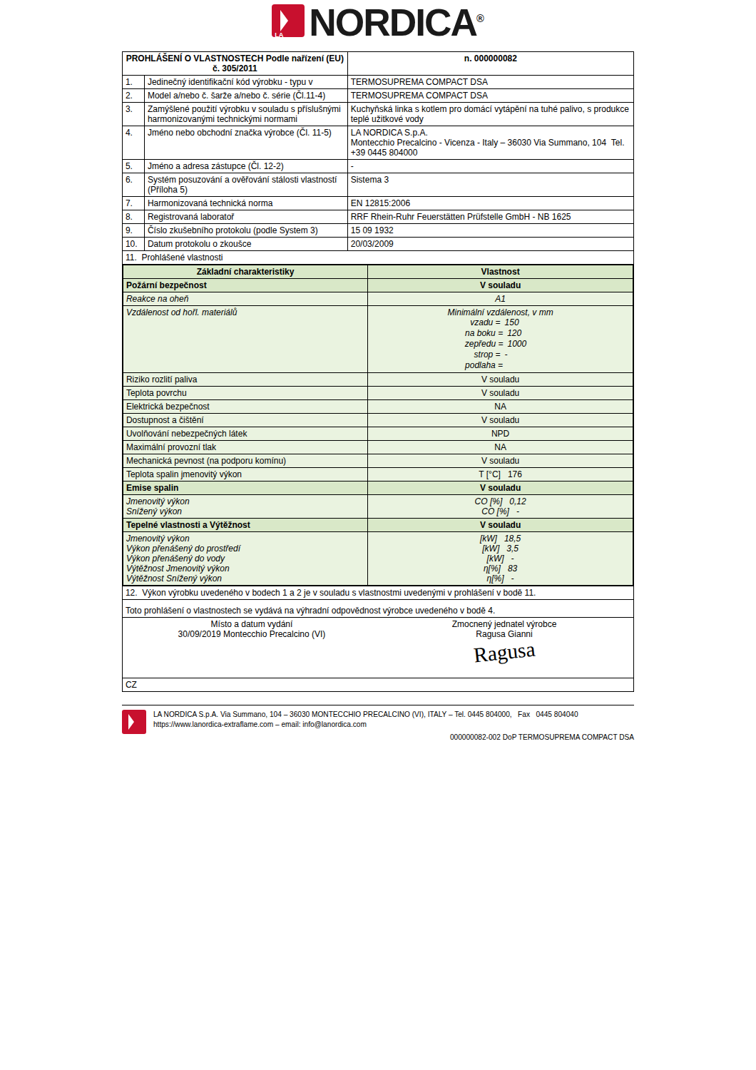LA NORDICA®
| PROHLÁŠENÍ O VLASTNOSTECH Podle nařízení (EU) č. 305/2011 | n. 000000082 |
| 1. | Jedinečný identifikační kód výrobku - typu v | TERMOSUPREMA COMPACT DSA |
| 2. | Model a/nebo č. šarže a/nebo č. série (Čl.11-4) | TERMOSUPREMA COMPACT DSA |
| 3. | Zamýšlené použití výrobku v souladu s příslušnými harmonizovanými technickými normami | Kuchyňská linka s kotlem pro domácí vytápění na tuhé palivo, s produkce teplé užitkové vody |
| 4. | Jméno nebo obchodní značka výrobce (Čl. 11-5) | LA NORDICA S.p.A. Montecchio Precalcino - Vicenza - Italy – 36030 Via Summano, 104 Tel. +39 0445 804000 |
| 5. | Jméno a adresa zástupce (Čl. 12-2) | - |
| 6. | Systém posuzování a ověřování stálosti vlastností (Příloha 5) | Sistema 3 |
| 7. | Harmonizovaná technická norma | EN 12815:2006 |
| 8. | Registrovaná laboratoř | RRF Rhein-Ruhr Feuerstätten Prüfstelle GmbH - NB 1625 |
| 9. | Číslo zkušebního protokolu (podle System 3) | 15 09 1932 |
| 10. | Datum protokolu o zkoušce | 20/03/2009 |
| 11. Prohlášené vlastnosti |
| / Základní charakteristiky / Vlastnost / / Požární bezpečnost / V souladu / / Reakce na oheň / A1 / / Vzdálenost od hořl. materiálů / Minimální vzdálenost, v mm vzadu = 150 na boku = 120 zepředu = 1000 strop = - podlaha = / / Riziko rozlití paliva / V souladu / / Teplota povrchu / V souladu / / Elektrická bezpečnost / NA / / Dostupnost a čištění / V souladu / / Uvolňování nebezpečných látek / NPD / / Maximální provozní tlak / NA / / Mechanická pevnost (na podporu komínu) / V souladu / / Teplota spalin jmenovitý výkon / T [°C] 176 / / Emise spalin / V souladu / / Jmenovitý výkon Snížený výkon / CO [%] 0,12 CO [%] - / / Tepelné vlastnosti a Výtěžnost / V souladu / / Jmenovitý výkon Výkon přenášený do prostředí Výkon přenášený do vody Výtěžnost Jmenovitý výkon Výtěžnost Snížený výkon / [kW] 18,5 [kW] 3,5 [kW] - η[%] 83 η[%] - / |
| 12. Výkon výrobku uvedeného v bodech 1 a 2 je v souladu s vlastnostmi uvedenými v prohlášení v bodě 11. |
| Toto prohlášení o vlastnostech se vydává na výhradní odpovědnost výrobce uvedeného v bodě 4. |
| Místo a datum vydání 30/09/2019 Montecchio Precalcino (VI) Zmocnený jednatel výrobce Ragusa Gianni Ragusa |
| CZ |
LA NORDICA S.p.A. Via Summano, 104 – 36030 MONTECCHIO PRECALCINO (VI), ITALY – Tel. 0445 804000, Fax 0445 804040
https://www.lanordica-extraflame.com – email: info@lanordica.com
000000082-002 DoP TERMOSUPREMA COMPACT DSA